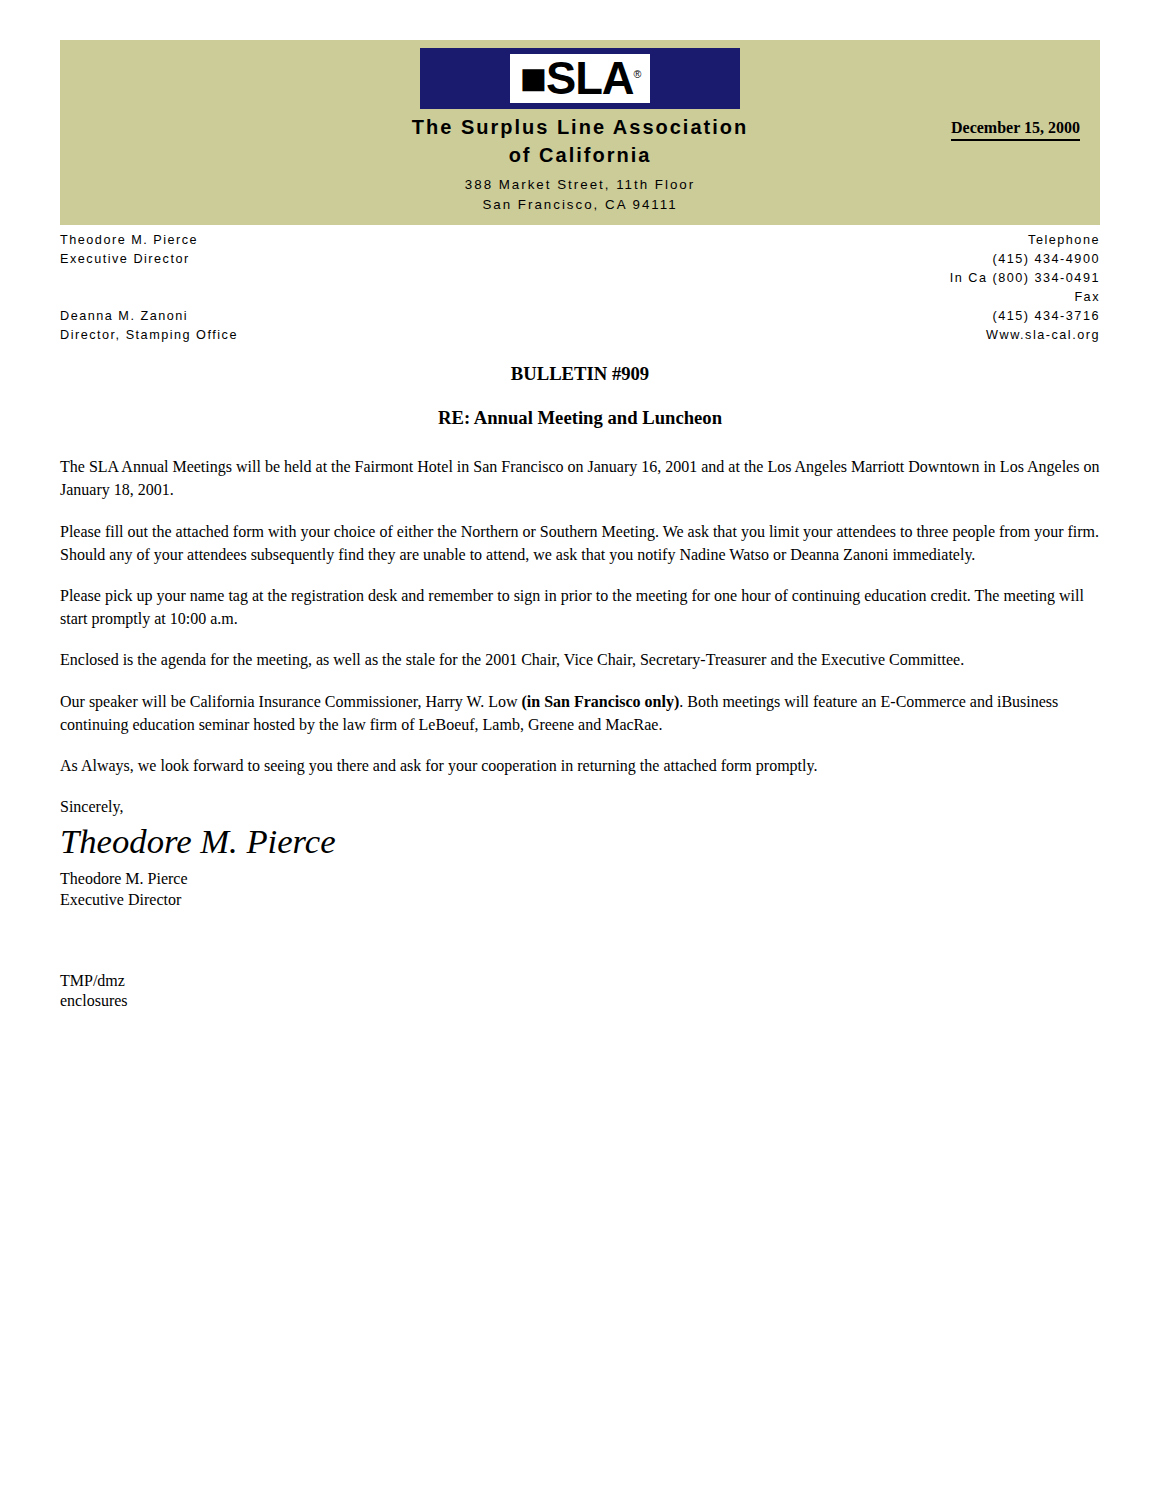■SLA®
The Surplus Line Association
of California
December 15, 2000
388 Market Street, 11th Floor
San Francisco, CA 94111
| Theodore M. Pierce Executive Director | Telephone (415) 434-4900 In Ca (800) 334-0491 |
| Deanna M. Zanoni Director, Stamping Office | Fax (415) 434-3716 Www.sla-cal.org |
BULLETIN #909
RE: Annual Meeting and Luncheon
The SLA Annual Meetings will be held at the Fairmont Hotel in San Francisco on January 16, 2001 and at the Los Angeles Marriott Downtown in Los Angeles on January 18, 2001.
Please fill out the attached form with your choice of either the Northern or Southern Meeting. We ask that you limit your attendees to three people from your firm. Should any of your attendees subsequently find they are unable to attend, we ask that you notify Nadine Watso or Deanna Zanoni immediately.
Please pick up your name tag at the registration desk and remember to sign in prior to the meeting for one hour of continuing education credit. The meeting will start promptly at 10:00 a.m.
Enclosed is the agenda for the meeting, as well as the stale for the 2001 Chair, Vice Chair, Secretary-Treasurer and the Executive Committee.
Our speaker will be California Insurance Commissioner, Harry W. Low (in San Francisco only). Both meetings will feature an E-Commerce and iBusiness continuing education seminar hosted by the law firm of LeBoeuf, Lamb, Greene and MacRae.
As Always, we look forward to seeing you there and ask for your cooperation in returning the attached form promptly.
Sincerely,
Theodore M. Pierce
Theodore M. Pierce
Executive Director
TMP/dmz
enclosures